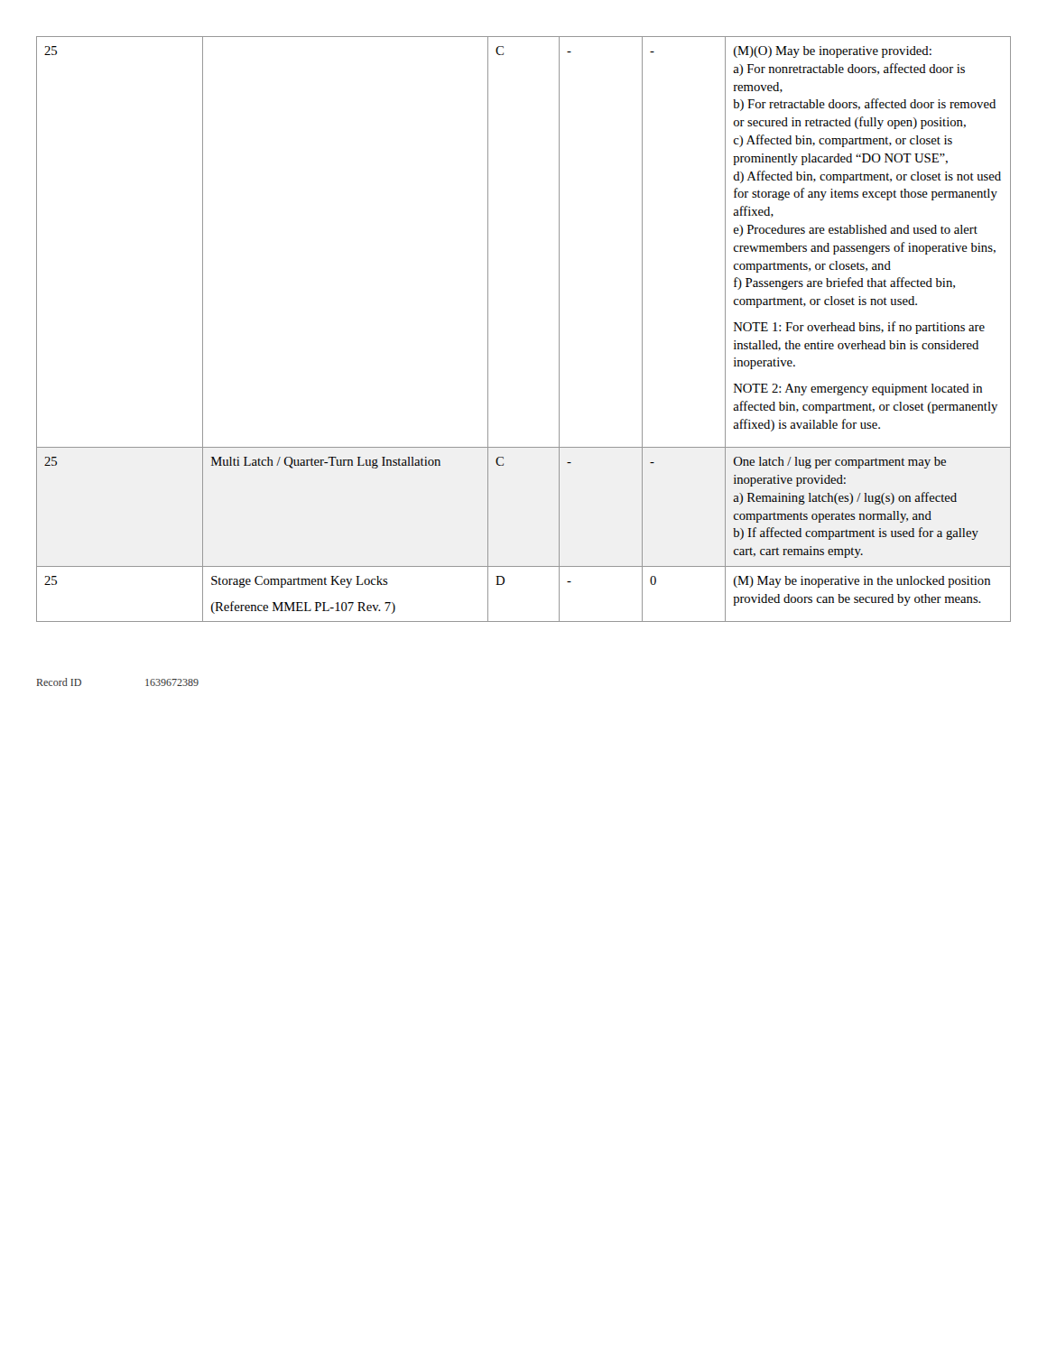| 25 | | C | - | - | (M)(O) May be inoperative provided: a) For nonretractable doors, affected door is removed, b) For retractable doors, affected door is removed or secured in retracted (fully open) position, c) Affected bin, compartment, or closet is prominently placarded “DO NOT USE”, d) Affected bin, compartment, or closet is not used for storage of any items except those permanently affixed, e) Procedures are established and used to alert crewmembers and passengers of inoperative bins, compartments, or closets, and f) Passengers are briefed that affected bin, compartment, or closet is not used. NOTE 1: For overhead bins, if no partitions are installed, the entire overhead bin is considered inoperative. NOTE 2: Any emergency equipment located in affected bin, compartment, or closet (permanently affixed) is available for use. |
| 25 | Multi Latch / Quarter-Turn Lug Installation | C | - | - | One latch / lug per compartment may be inoperative provided: a) Remaining latch(es) / lug(s) on affected compartments operates normally, and b) If affected compartment is used for a galley cart, cart remains empty. |
| 25 | Storage Compartment Key Locks (Reference MMEL PL-107 Rev. 7) | D | - | 0 | (M) May be inoperative in the unlocked position provided doors can be secured by other means. |
Record ID1639672389